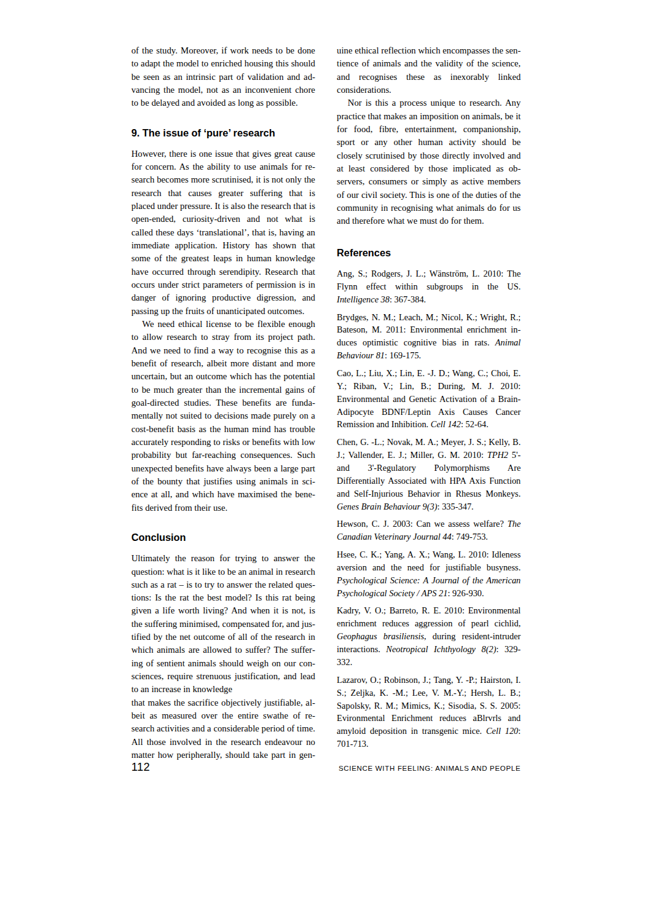of the study. Moreover, if work needs to be done to adapt the model to enriched housing this should be seen as an intrinsic part of validation and advancing the model, not as an inconvenient chore to be delayed and avoided as long as possible.
9. The issue of ‘pure’ research
However, there is one issue that gives great cause for concern. As the ability to use animals for research becomes more scrutinised, it is not only the research that causes greater suffering that is placed under pressure. It is also the research that is open-ended, curiosity-driven and not what is called these days ‘translational’, that is, having an immediate application. History has shown that some of the greatest leaps in human knowledge have occurred through serendipity. Research that occurs under strict parameters of permission is in danger of ignoring productive digression, and passing up the fruits of unanticipated outcomes.
We need ethical license to be flexible enough to allow research to stray from its project path. And we need to find a way to recognise this as a benefit of research, albeit more distant and more uncertain, but an outcome which has the potential to be much greater than the incremental gains of goal-directed studies. These benefits are fundamentally not suited to decisions made purely on a cost-benefit basis as the human mind has trouble accurately responding to risks or benefits with low probability but far-reaching consequences. Such unexpected benefits have always been a large part of the bounty that justifies using animals in science at all, and which have maximised the benefits derived from their use.
Conclusion
Ultimately the reason for trying to answer the question: what is it like to be an animal in research such as a rat – is to try to answer the related questions: Is the rat the best model? Is this rat being given a life worth living? And when it is not, is the suffering minimised, compensated for, and justified by the net outcome of all of the research in which animals are allowed to suffer? The suffering of sentient animals should weigh on our consciences, require strenuous justification, and lead to an increase in knowledge
that makes the sacrifice objectively justifiable, albeit as measured over the entire swathe of research activities and a considerable period of time. All those involved in the research endeavour no matter how peripherally, should take part in genuine ethical reflection which encompasses the sentience of animals and the validity of the science, and recognises these as inexorably linked considerations.
Nor is this a process unique to research. Any practice that makes an imposition on animals, be it for food, fibre, entertainment, companionship, sport or any other human activity should be closely scrutinised by those directly involved and at least considered by those implicated as observers, consumers or simply as active members of our civil society. This is one of the duties of the community in recognising what animals do for us and therefore what we must do for them.
References
Ang, S.; Rodgers, J. L.; Wänström, L. 2010: The Flynn effect within subgroups in the US. Intelligence 38: 367-384.
Brydges, N. M.; Leach, M.; Nicol, K.; Wright, R.; Bateson, M. 2011: Environmental enrichment induces optimistic cognitive bias in rats. Animal Behaviour 81: 169-175.
Cao, L.; Liu, X.; Lin, E. -J. D.; Wang, C.; Choi, E. Y.; Riban, V.; Lin, B.; During, M. J. 2010: Environmental and Genetic Activation of a Brain-Adipocyte BDNF/Leptin Axis Causes Cancer Remission and Inhibition. Cell 142: 52-64.
Chen, G. -L.; Novak, M. A.; Meyer, J. S.; Kelly, B. J.; Vallender, E. J.; Miller, G. M. 2010: TPH2 5'- and 3'-Regulatory Polymorphisms Are Differentially Associated with HPA Axis Function and Self-Injurious Behavior in Rhesus Monkeys. Genes Brain Behaviour 9(3): 335-347.
Hewson, C. J. 2003: Can we assess welfare? The Canadian Veterinary Journal 44: 749-753.
Hsee, C. K.; Yang, A. X.; Wang, L. 2010: Idleness aversion and the need for justifiable busyness. Psychological Science: A Journal of the American Psychological Society / APS 21: 926-930.
Kadry, V. O.; Barreto, R. E. 2010: Environmental enrichment reduces aggression of pearl cichlid, Geophagus brasiliensis, during resident-intruder interactions. Neotropical Ichthyology 8(2): 329-332.
Lazarov, O.; Robinson, J.; Tang, Y. -P.; Hairston, I. S.; Zeljka, K. -M.; Lee, V. M.-Y.; Hersh, L. B.; Sapolsky, R. M.; Mimics, K.; Sisodia, S. S. 2005: Evironmental Enrichment reduces aBlrvrls and amyloid deposition in transgenic mice. Cell 120: 701-713.
112
Science with Feeling: Animals and People